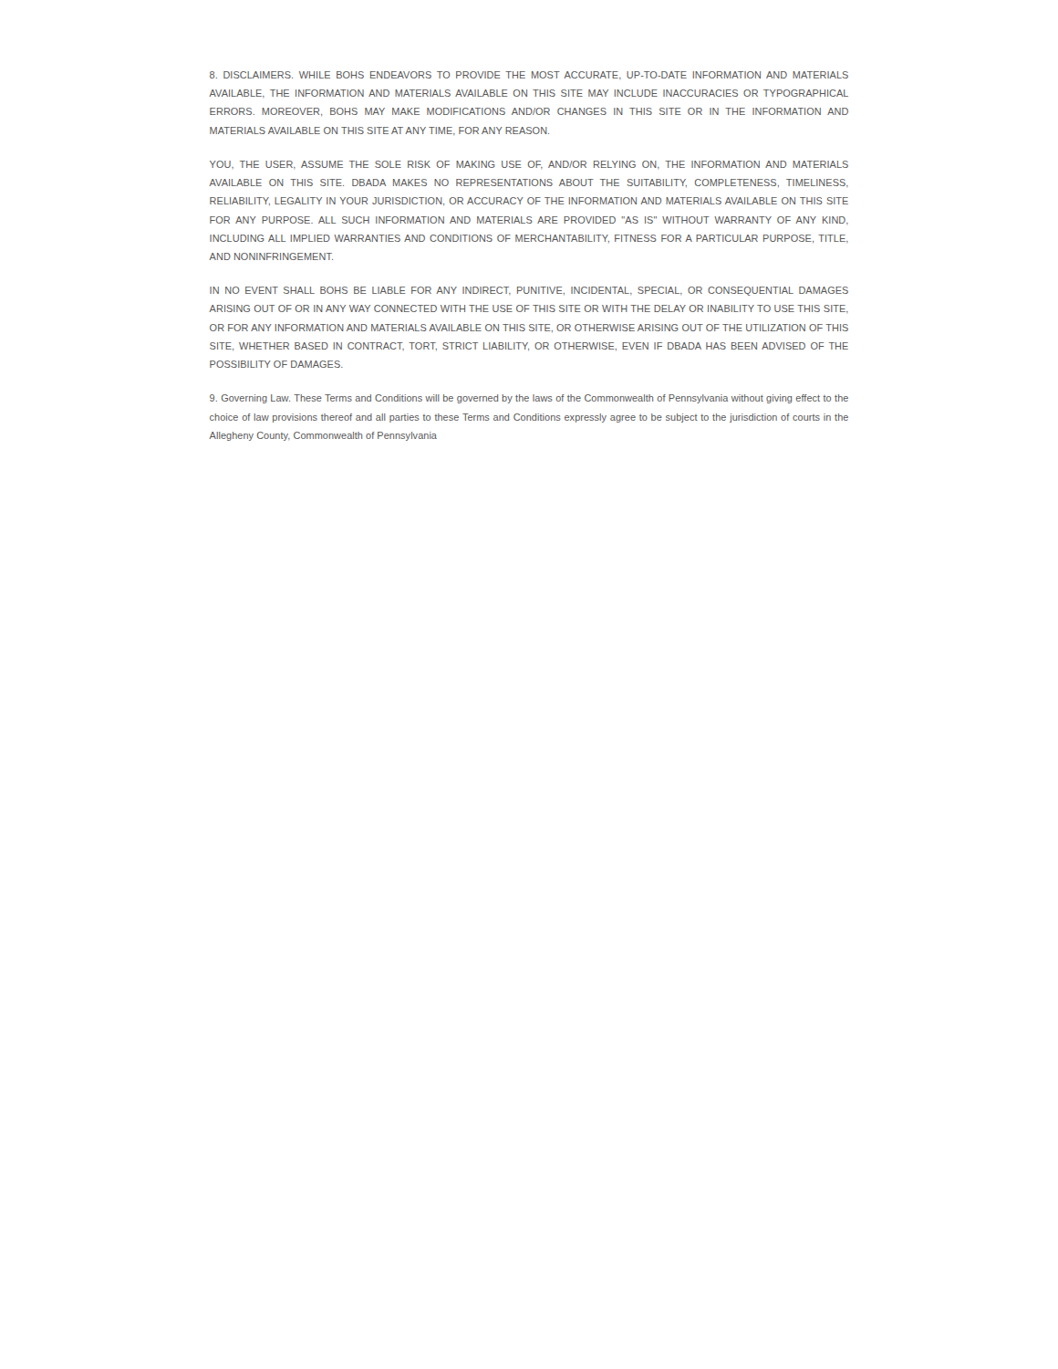8. Disclaimers. While BOHS endeavors to provide the most accurate, up-to-date information and materials available, the information and materials available on this site may include inaccuracies or typographical errors. Moreover, BOHS may make modifications and/or changes in this site or in the information and materials available on this site at any time, for any reason.
You, the user, assume the sole risk of making use of, and/or relying on, the information and materials available on this site. DBADA makes no representations about the suitability, completeness, timeliness, reliability, legality in your jurisdiction, or accuracy of the information and materials available on this site for any purpose. All such information and materials are provided "as is" without warranty of any kind, including all implied warranties and conditions of merchantability, fitness for a particular purpose, title, and noninfringement.
In no event shall BOHS be liable for any indirect, punitive, incidental, special, or consequential damages arising out of or in any way connected with the use of this site or with the delay or inability to use this site, or for any information and materials available on this site, or otherwise arising out of the utilization of this site, whether based in contract, tort, strict liability, or otherwise, even if DBADA has been advised of the possibility of damages.
9. Governing Law. These Terms and Conditions will be governed by the laws of the Commonwealth of Pennsylvania without giving effect to the choice of law provisions thereof and all parties to these Terms and Conditions expressly agree to be subject to the jurisdiction of courts in the Allegheny County, Commonwealth of Pennsylvania